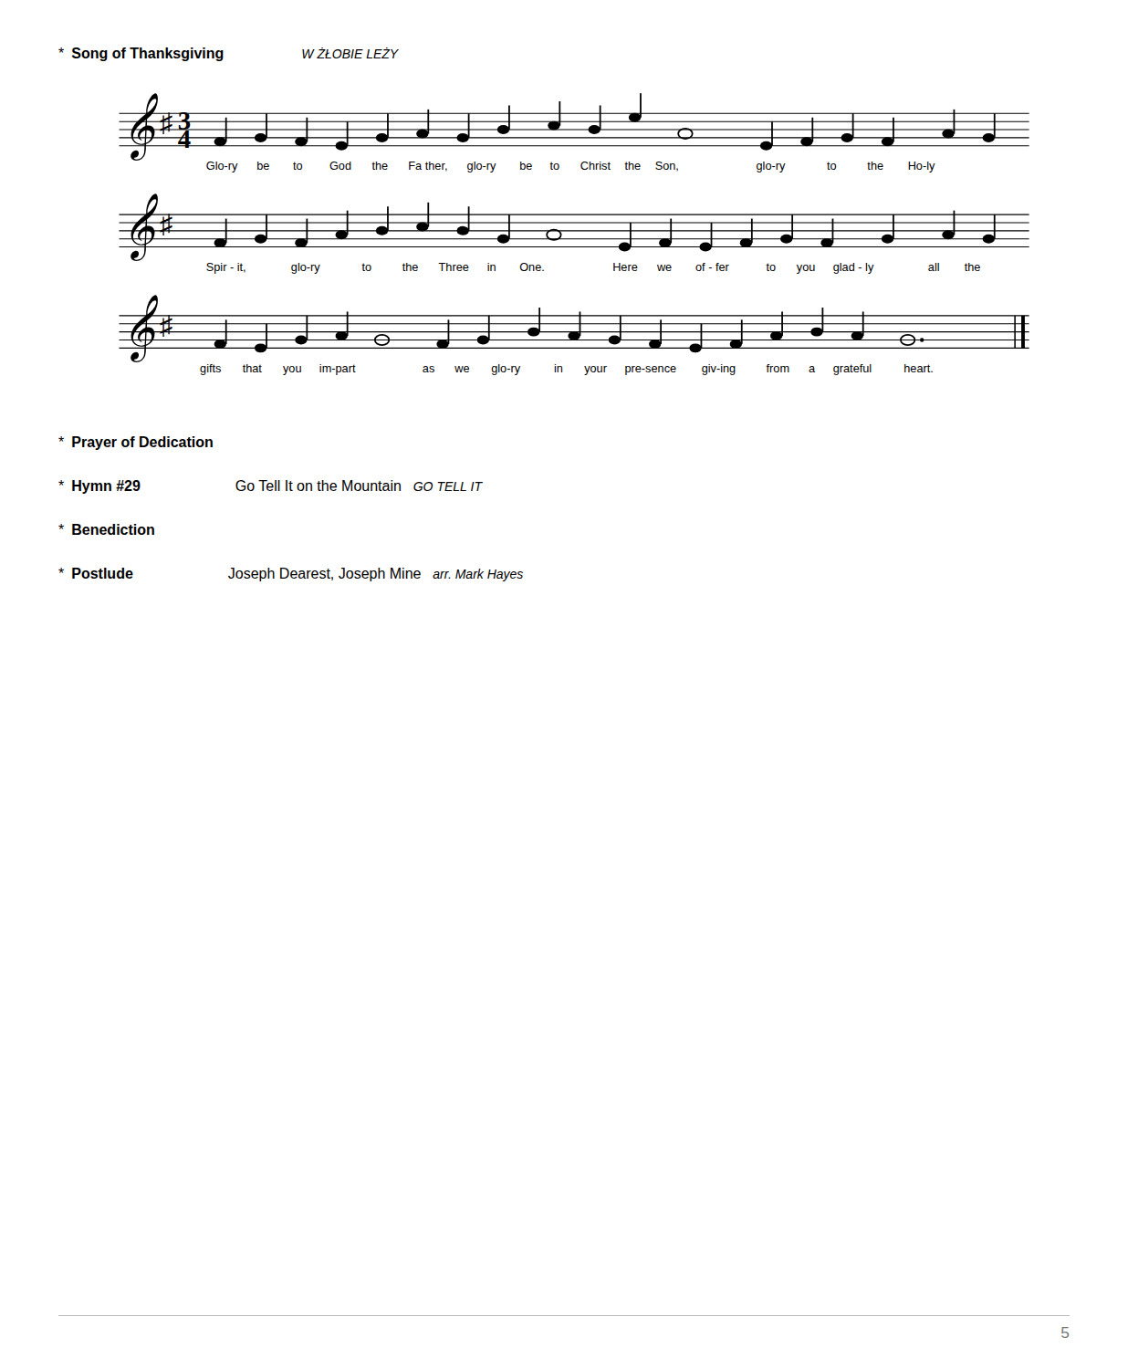* Song of Thanksgiving W ŻŁOBIE LEŻY
𝄞 𝄞 𝄞 ♯ ♯ ♯ 3 4 Glo-ry be to God the Fa ther, glo-ry be to Christ the Son, glo-ry to the Ho-ly Spir - it, glo-ry to the Three in One. Here we of - fer to you glad - ly all the gifts that you im-part as we glo-ry in your pre-sence giv-ing from a grateful heart.
* Prayer of Dedication
* Hymn #29 Go Tell It on the Mountain GO TELL IT
* Benediction
* Postlude Joseph Dearest, Joseph Mine arr. Mark Hayes
5